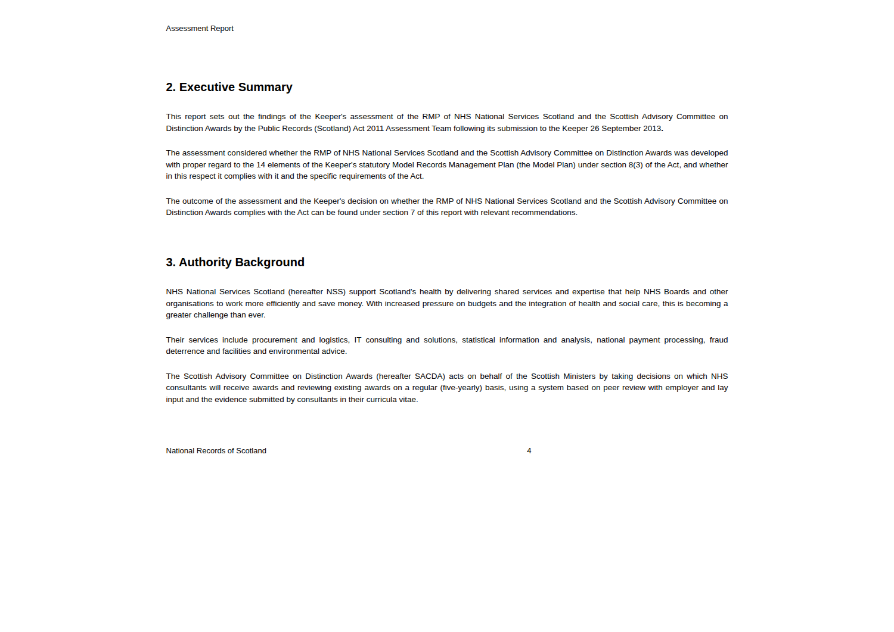Assessment Report
2. Executive Summary
This report sets out the findings of the Keeper's assessment of the RMP of NHS National Services Scotland and the Scottish Advisory Committee on Distinction Awards by the Public Records (Scotland) Act 2011 Assessment Team following its submission to the Keeper 26 September 2013.
The assessment considered whether the RMP of NHS National Services Scotland and the Scottish Advisory Committee on Distinction Awards was developed with proper regard to the 14 elements of the Keeper's statutory Model Records Management Plan (the Model Plan) under section 8(3) of the Act, and whether in this respect it complies with it and the specific requirements of the Act.
The outcome of the assessment and the Keeper's decision on whether the RMP of NHS National Services Scotland and the Scottish Advisory Committee on Distinction Awards complies with the Act can be found under section 7 of this report with relevant recommendations.
3. Authority Background
NHS National Services Scotland (hereafter NSS) support Scotland's health by delivering shared services and expertise that help NHS Boards and other organisations to work more efficiently and save money. With increased pressure on budgets and the integration of health and social care, this is becoming a greater challenge than ever.
Their services include procurement and logistics, IT consulting and solutions, statistical information and analysis, national payment processing, fraud deterrence and facilities and environmental advice.
The Scottish Advisory Committee on Distinction Awards (hereafter SACDA) acts on behalf of the Scottish Ministers by taking decisions on which NHS consultants will receive awards and reviewing existing awards on a regular (five-yearly) basis, using a system based on peer review with employer and lay input and the evidence submitted by consultants in their curricula vitae.
National Records of Scotland 4